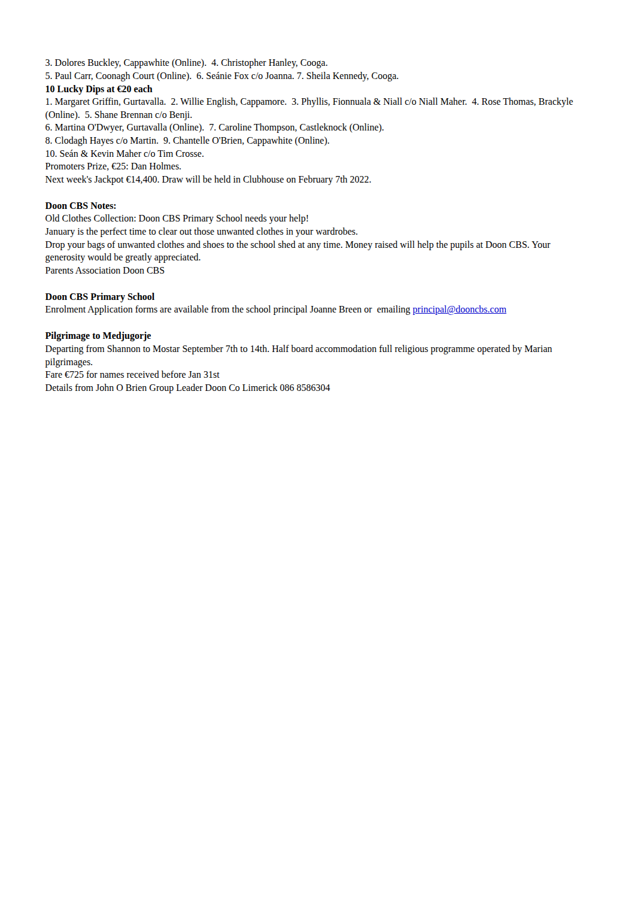3. Dolores Buckley, Cappawhite (Online). 4. Christopher Hanley, Cooga.
5. Paul Carr, Coonagh Court (Online). 6. Seánie Fox c/o Joanna. 7. Sheila Kennedy, Cooga.
10 Lucky Dips at €20 each
1. Margaret Griffin, Gurtavalla. 2. Willie English, Cappamore. 3. Phyllis, Fionnuala & Niall c/o Niall Maher. 4. Rose Thomas, Brackyle (Online). 5. Shane Brennan c/o Benji.
6. Martina O'Dwyer, Gurtavalla (Online). 7. Caroline Thompson, Castleknock (Online).
8. Clodagh Hayes c/o Martin. 9. Chantelle O'Brien, Cappawhite (Online).
10. Seán & Kevin Maher c/o Tim Crosse.
Promoters Prize, €25: Dan Holmes.
Next week's Jackpot €14,400. Draw will be held in Clubhouse on February 7th 2022.
Doon CBS Notes:
Old Clothes Collection: Doon CBS Primary School needs your help!
January is the perfect time to clear out those unwanted clothes in your wardrobes.
Drop your bags of unwanted clothes and shoes to the school shed at any time. Money raised will help the pupils at Doon CBS. Your generosity would be greatly appreciated.
Parents Association Doon CBS
Doon CBS Primary School
Enrolment Application forms are available from the school principal Joanne Breen or emailing principal@dooncbs.com
Pilgrimage to Medjugorje
Departing from Shannon to Mostar September 7th to 14th. Half board accommodation full religious programme operated by Marian pilgrimages.
Fare €725 for names received before Jan 31st
Details from John O Brien Group Leader Doon Co Limerick 086 8586304